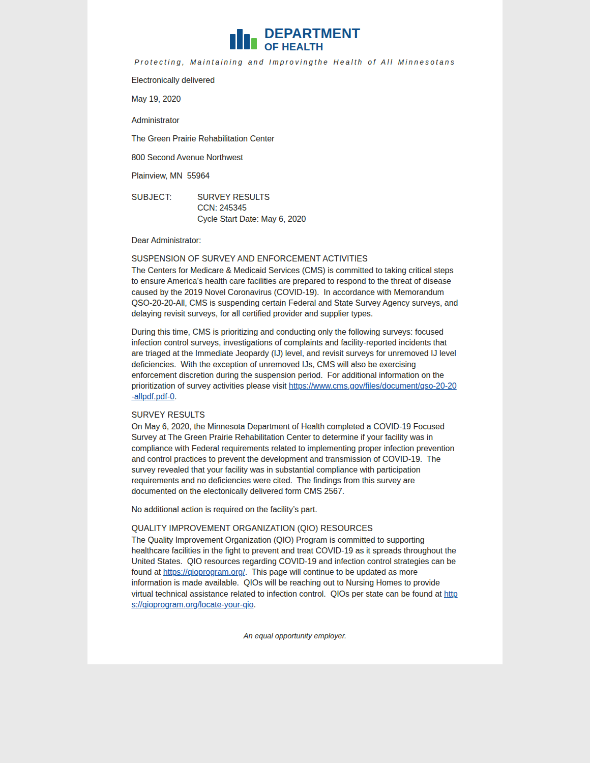DEPARTMENT OF HEALTH
Protecting, Maintaining and Improvingthe Health of All Minnesotans
Electronically delivered
May 19, 2020
Administrator
The Green Prairie Rehabilitation Center
800 Second Avenue Northwest
Plainview, MN 55964
SUBJECT:
SURVEY RESULTS
CCN: 245345
Cycle Start Date: May 6, 2020
Dear Administrator:
SUSPENSION OF SURVEY AND ENFORCEMENT ACTIVITIES
The Centers for Medicare & Medicaid Services (CMS) is committed to taking critical steps to ensure America’s health care facilities are prepared to respond to the threat of disease caused by the 2019 Novel Coronavirus (COVID-19). In accordance with Memorandum QSO-20-20-All, CMS is suspending certain Federal and State Survey Agency surveys, and delaying revisit surveys, for all certified provider and supplier types.
During this time, CMS is prioritizing and conducting only the following surveys: focused infection control surveys, investigations of complaints and facility-reported incidents that are triaged at the Immediate Jeopardy (IJ) level, and revisit surveys for unremoved IJ level deficiencies. With the exception of unremoved IJs, CMS will also be exercising enforcement discretion during the suspension period. For additional information on the prioritization of survey activities please visit https://www.cms.gov/files/document/qso-20-20-allpdf.pdf-0.
SURVEY RESULTS
On May 6, 2020, the Minnesota Department of Health completed a COVID-19 Focused Survey at The Green Prairie Rehabilitation Center to determine if your facility was in compliance with Federal requirements related to implementing proper infection prevention and control practices to prevent the development and transmission of COVID-19. The survey revealed that your facility was in substantial compliance with participation requirements and no deficiencies were cited. The findings from this survey are documented on the electonically delivered form CMS 2567.
No additional action is required on the facility’s part.
QUALITY IMPROVEMENT ORGANIZATION (QIO) RESOURCES
The Quality Improvement Organization (QIO) Program is committed to supporting healthcare facilities in the fight to prevent and treat COVID-19 as it spreads throughout the United States. QIO resources regarding COVID-19 and infection control strategies can be found at https://qioprogram.org/. This page will continue to be updated as more information is made available. QIOs will be reaching out to Nursing Homes to provide virtual technical assistance related to infection control. QIOs per state can be found at https://qioprogram.org/locate-your-qio.
An equal opportunity employer.